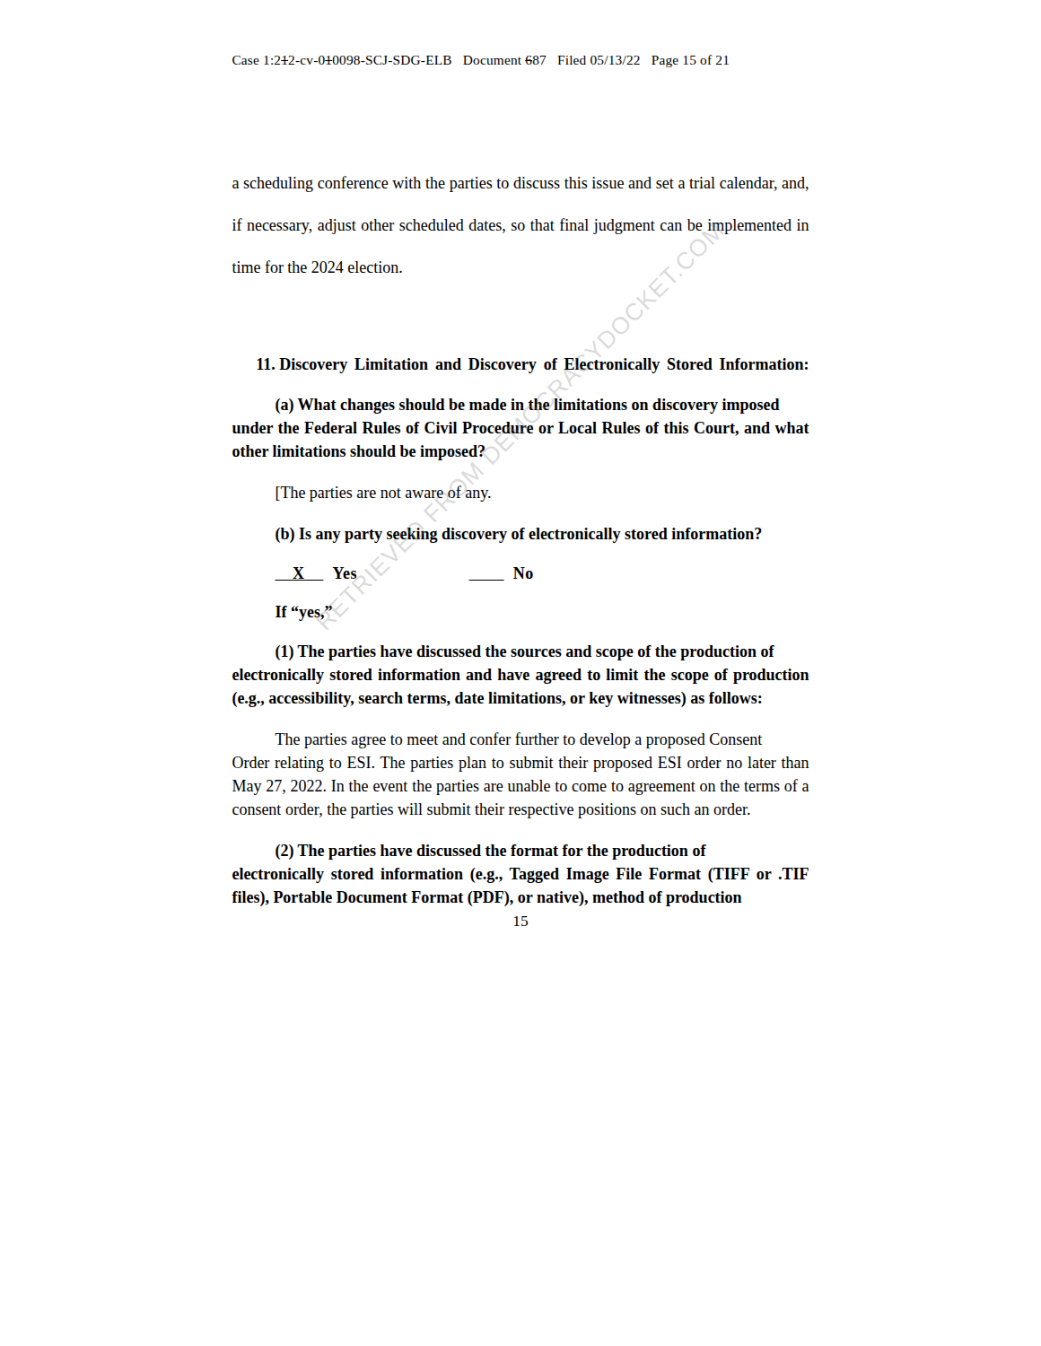Case 1:212-cv-010098-SCJ-SDG-ELB Document 687 Filed 05/13/22 Page 15 of 21
RETRIEVED FROM DEMOCRACYDOCKET.COM
a scheduling conference with the parties to discuss this issue and set a trial calendar, and, if necessary, adjust other scheduled dates, so that final judgment can be implemented in time for the 2024 election.
Discovery Limitation and Discovery of Electronically Stored Information:
(a) What changes should be made in the limitations on discovery imposed under the Federal Rules of Civil Procedure or Local Rules of this Court, and what other limitations should be imposed?
[The parties are not aware of any.
(b) Is any party seeking discovery of electronically stored information?
X Yes No
If “yes,”
(1) The parties have discussed the sources and scope of the production of electronically stored information and have agreed to limit the scope of production (e.g., accessibility, search terms, date limitations, or key witnesses) as follows:
The parties agree to meet and confer further to develop a proposed Consent Order relating to ESI. The parties plan to submit their proposed ESI order no later than May 27, 2022. In the event the parties are unable to come to agreement on the terms of a consent order, the parties will submit their respective positions on such an order.
(2) The parties have discussed the format for the production of electronically stored information (e.g., Tagged Image File Format (TIFF or .TIF files), Portable Document Format (PDF), or native), method of production
15